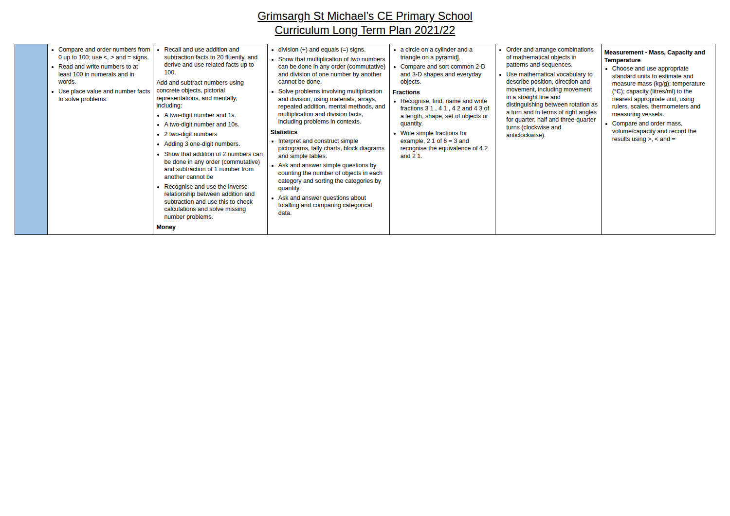Grimsargh St Michael’s CE Primary School
Curriculum Long Term Plan 2021/22
| | Compare and order numbers from 0 up to 100; use <, > and = signs. Read and write numbers to at least 100 in numerals and in words. Use place value and number facts to solve problems. | Recall and use addition and subtraction facts to 20 fluently, and derive and use related facts up to 100. Add and subtract numbers using concrete objects, pictorial representations, and mentally, including: A two-digit number and 1s. A two-digit number and 10s. 2 two-digit numbers Adding 3 one-digit numbers. Show that addition of 2 numbers can be done in any order (commutative) and subtraction of 1 number from another cannot be Recognise and use the inverse relationship between addition and subtraction and use this to check calculations and solve missing number problems. Money | division (÷) and equals (=) signs. Show that multiplication of two numbers can be done in any order (commutative) and division of one number by another cannot be done. Solve problems involving multiplication and division, using materials, arrays, repeated addition, mental methods, and multiplication and division facts, including problems in contexts. Statistics Interpret and construct simple pictograms, tally charts, block diagrams and simple tables. Ask and answer simple questions by counting the number of objects in each category and sorting the categories by quantity. Ask and answer questions about totalling and comparing categorical data. | a circle on a cylinder and a triangle on a pyramid]. Compare and sort common 2-D and 3-D shapes and everyday objects. Fractions Recognise, find, name and write fractions 3 1 , 4 1 , 4 2 and 4 3 of a length, shape, set of objects or quantity. Write simple fractions for example, 2 1 of 6 = 3 and recognise the equivalence of 4 2 and 2 1. | Order and arrange combinations of mathematical objects in patterns and sequences. Use mathematical vocabulary to describe position, direction and movement, including movement in a straight line and distinguishing between rotation as a turn and in terms of right angles for quarter, half and three-quarter turns (clockwise and anticlockwise). | Measurement - Mass, Capacity and Temperature Choose and use appropriate standard units to estimate and measure mass (kg/g); temperature (°C); capacity (litres/ml) to the nearest appropriate unit, using rulers, scales, thermometers and measuring vessels. Compare and order mass, volume/capacity and record the results using >, < and = |